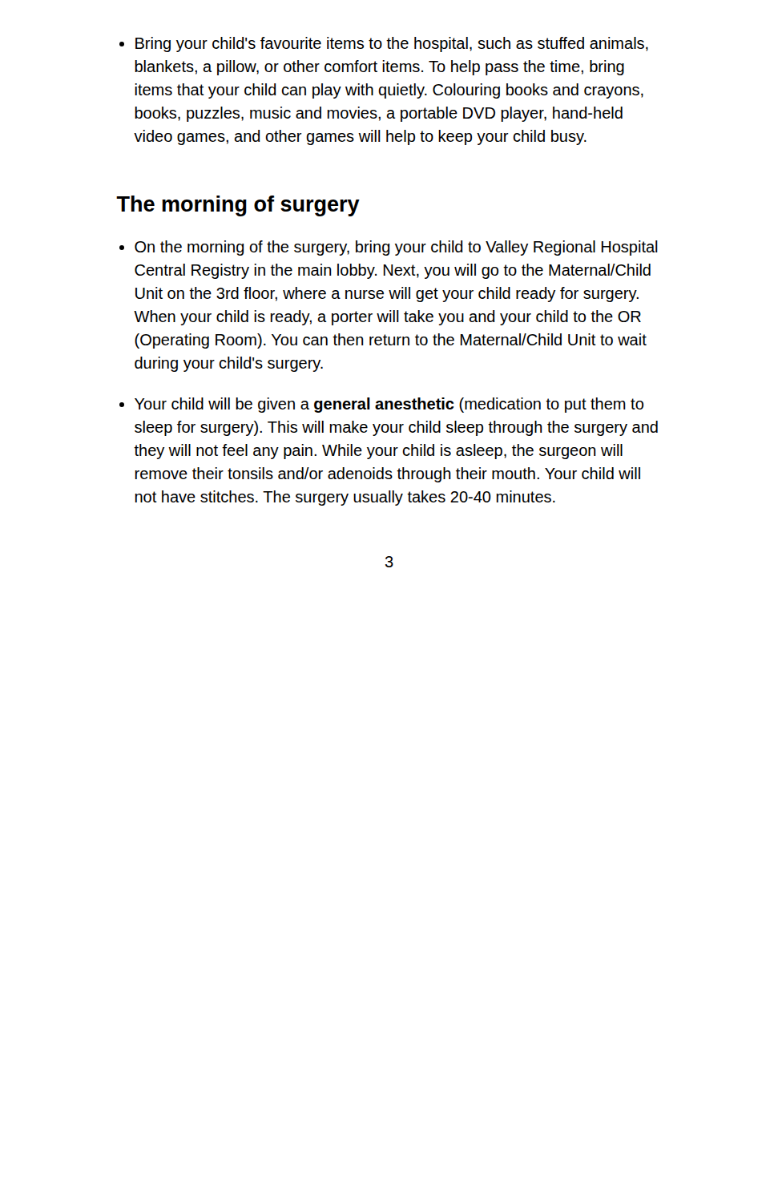Bring your child's favourite items to the hospital, such as stuffed animals, blankets, a pillow, or other comfort items. To help pass the time, bring items that your child can play with quietly. Colouring books and crayons, books, puzzles, music and movies, a portable DVD player, hand-held video games, and other games will help to keep your child busy.
The morning of surgery
On the morning of the surgery, bring your child to Valley Regional Hospital Central Registry in the main lobby. Next, you will go to the Maternal/Child Unit on the 3rd floor, where a nurse will get your child ready for surgery. When your child is ready, a porter will take you and your child to the OR (Operating Room). You can then return to the Maternal/Child Unit to wait during your child's surgery.
Your child will be given a general anesthetic (medication to put them to sleep for surgery). This will make your child sleep through the surgery and they will not feel any pain. While your child is asleep, the surgeon will remove their tonsils and/or adenoids through their mouth. Your child will not have stitches. The surgery usually takes 20-40 minutes.
3